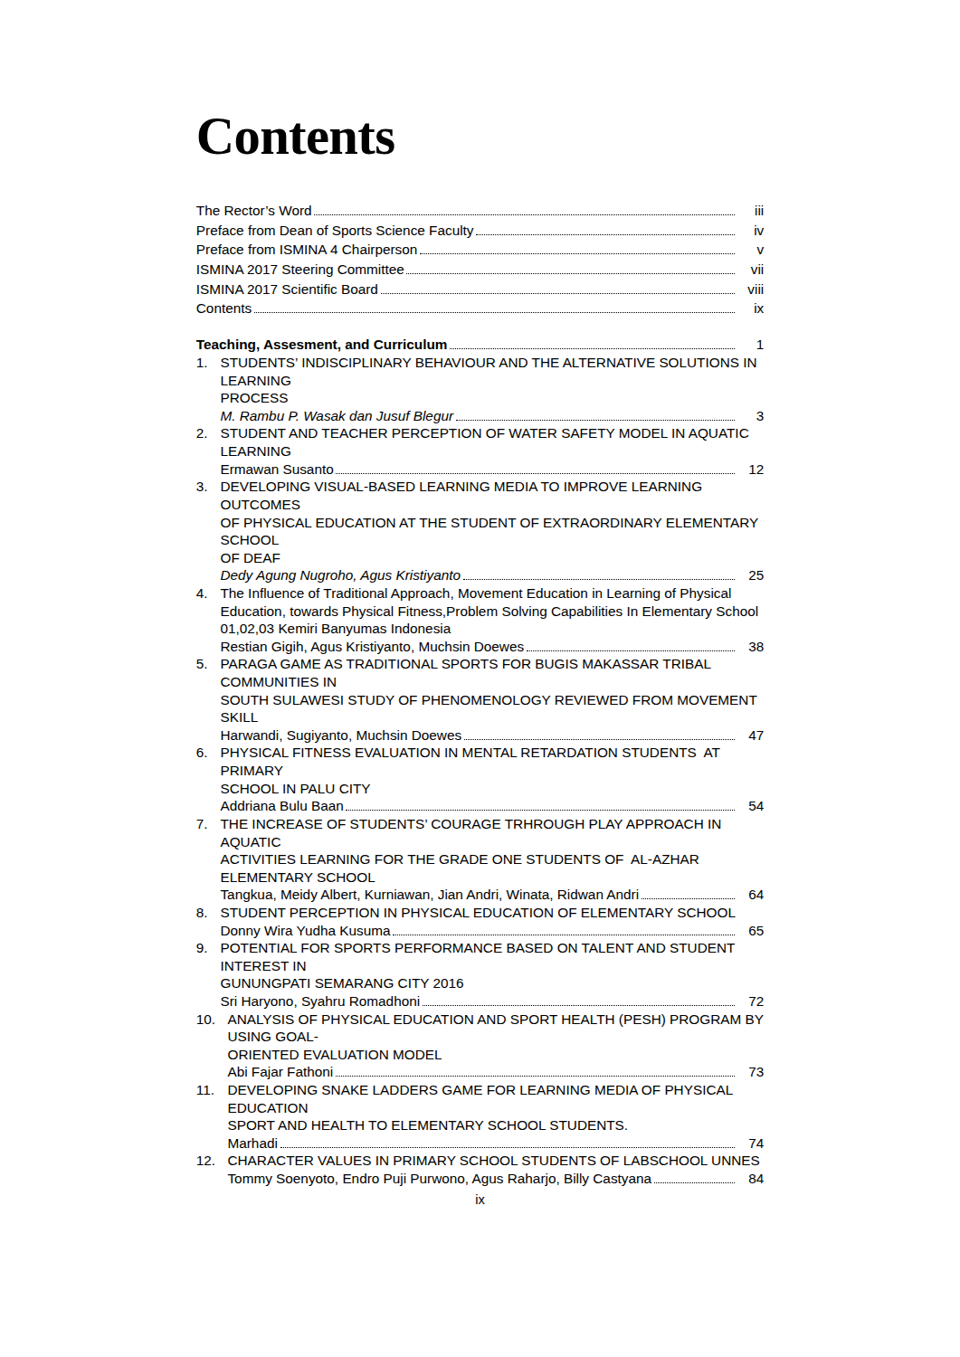Contents
The Rector’s Word iii
Preface from Dean of Sports Science Faculty iv
Preface from ISMINA 4 Chairperson v
ISMINA 2017 Steering Committee vii
ISMINA 2017 Scientific Board viii
Contents ix
Teaching, Assesment, and Curriculum 1
1.
STUDENTS’ INDISCIPLINARY BEHAVIOUR AND THE ALTERNATIVE SOLUTIONS IN LEARNING
PROCESS
M. Rambu P. Wasak dan Jusuf Blegur 3
2.
STUDENT AND TEACHER PERCEPTION OF WATER SAFETY MODEL IN AQUATIC LEARNING
Ermawan Susanto 12
3.
DEVELOPING VISUAL-BASED LEARNING MEDIA TO IMPROVE LEARNING OUTCOMES
OF PHYSICAL EDUCATION AT THE STUDENT OF EXTRAORDINARY ELEMENTARY SCHOOL
OF DEAF
Dedy Agung Nugroho, Agus Kristiyanto 25
4.
The Influence of Traditional Approach, Movement Education in Learning of Physical
Education, towards Physical Fitness,Problem Solving Capabilities In Elementary School
01,02,03 Kemiri Banyumas Indonesia
Restian Gigih, Agus Kristiyanto, Muchsin Doewes 38
5.
PARAGA GAME AS TRADITIONAL SPORTS FOR BUGIS MAKASSAR TRIBAL COMMUNITIES IN
SOUTH SULAWESI STUDY OF PHENOMENOLOGY REVIEWED FROM MOVEMENT SKILL
Harwandi, Sugiyanto, Muchsin Doewes 47
6.
PHYSICAL FITNESS EVALUATION IN MENTAL RETARDATION STUDENTS AT PRIMARY
SCHOOL IN PALU CITY
Addriana Bulu Baan 54
7.
THE INCREASE OF STUDENTS’ COURAGE TRHROUGH PLAY APPROACH IN AQUATIC
ACTIVITIES LEARNING FOR THE GRADE ONE STUDENTS OF AL-AZHAR ELEMENTARY SCHOOL
Tangkua, Meidy Albert, Kurniawan, Jian Andri, Winata, Ridwan Andri 64
8.
STUDENT PERCEPTION IN PHYSICAL EDUCATION OF ELEMENTARY SCHOOL
Donny Wira Yudha Kusuma 65
9.
POTENTIAL FOR SPORTS PERFORMANCE BASED ON TALENT AND STUDENT INTEREST IN
GUNUNGPATI SEMARANG CITY 2016
Sri Haryono, Syahru Romadhoni 72
10.
ANALYSIS OF PHYSICAL EDUCATION AND SPORT HEALTH (PESH) PROGRAM BY USING GOAL-
ORIENTED EVALUATION MODEL
Abi Fajar Fathoni 73
11.
DEVELOPING SNAKE LADDERS GAME FOR LEARNING MEDIA OF PHYSICAL EDUCATION
SPORT AND HEALTH TO ELEMENTARY SCHOOL STUDENTS.
Marhadi 74
12.
CHARACTER VALUES IN PRIMARY SCHOOL STUDENTS OF LABSCHOOL UNNES
Tommy Soenyoto, Endro Puji Purwono, Agus Raharjo, Billy Castyana 84
ix